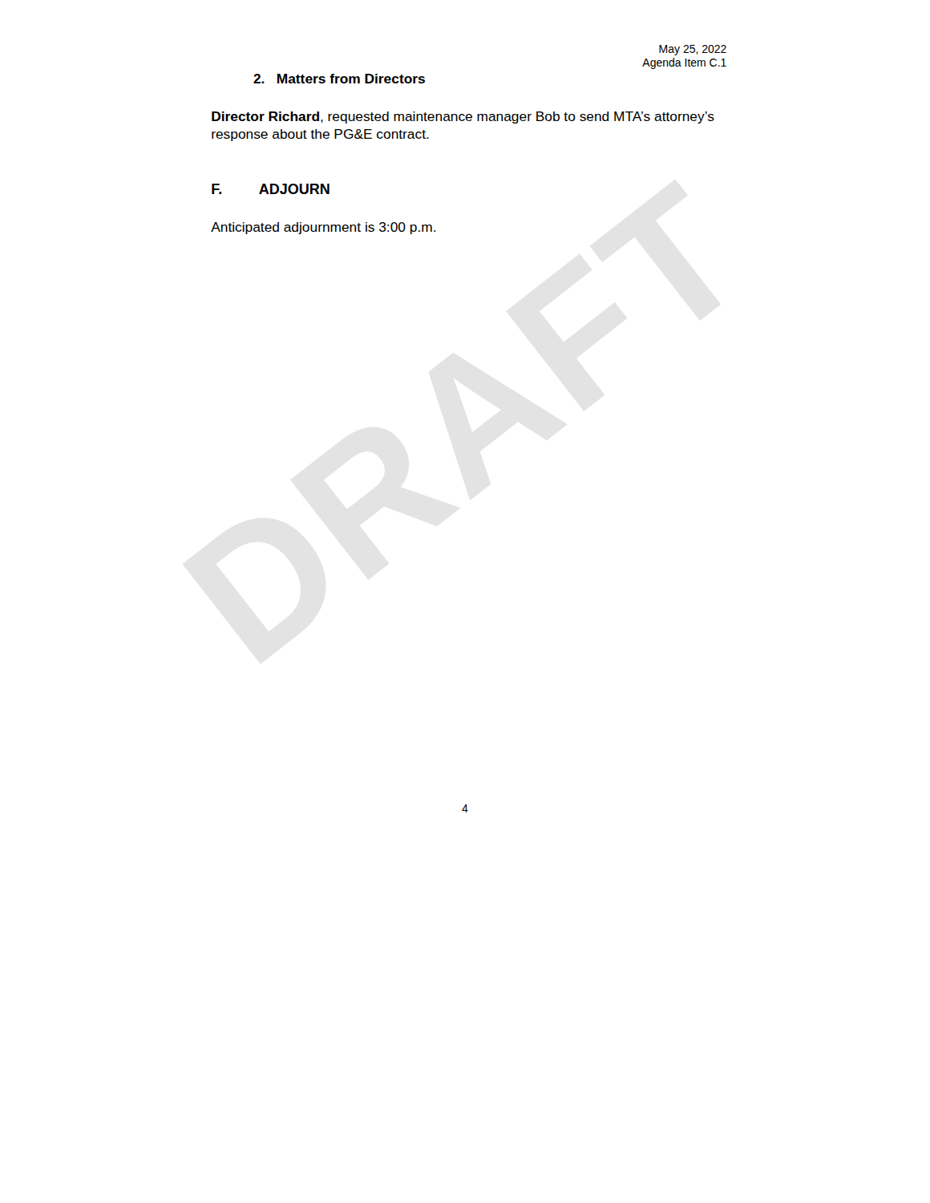DRAFT
May 25, 2022
Agenda Item C.1
2. Matters from Directors
Director Richard, requested maintenance manager Bob to send MTA’s attorney’s response about the PG&E contract.
F. ADJOURN
Anticipated adjournment is 3:00 p.m.
4